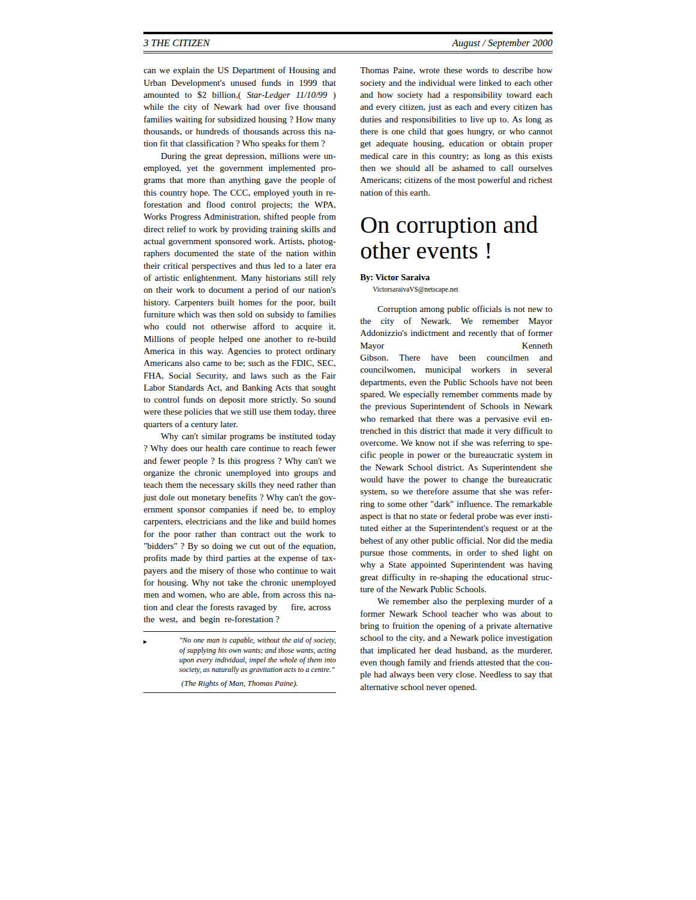3 THE CITIZEN
August / September 2000
can we explain the US Department of Housing and Urban Development's unused funds in 1999 that amounted to $2 billion,( Star-Ledger 11/10/99 ) while the city of Newark had over five thousand families waiting for subsidized housing ? How many thousands, or hundreds of thousands across this nation fit that classification ? Who speaks for them ?
During the great depression, millions were unemployed, yet the government implemented programs that more than anything gave the people of this country hope. The CCC, employed youth in re-forestation and flood control projects; the WPA, Works Progress Administration, shifted people from direct relief to work by providing training skills and actual government sponsored work. Artists, photographers documented the state of the nation within their critical perspectives and thus led to a later era of artistic enlightenment. Many historians still rely on their work to document a period of our nation's history. Carpenters built homes for the poor, built furniture which was then sold on subsidy to families who could not otherwise afford to acquire it. Millions of people helped one another to re-build America in this way. Agencies to protect ordinary Americans also came to be; such as the FDIC, SEC, FHA, Social Security, and laws such as the Fair Labor Standards Act, and Banking Acts that sought to control funds on deposit more strictly. So sound were these policies that we still use them today, three quarters of a century later.
Why can't similar programs be instituted today ? Why does our health care continue to reach fewer and fewer people ? Is this progress ? Why can't we organize the chronic unemployed into groups and teach them the necessary skills they need rather than just dole out monetary benefits ? Why can't the government sponsor companies if need be, to employ carpenters, electricians and the like and build homes for the poor rather than contract out the work to "bidders" ? By so doing we cut out of the equation, profits made by third parties at the expense of taxpayers and the misery of those who continue to wait for housing. Why not take the chronic unemployed men and women, who are able, from across this nation and clear the forests ravaged by fire, across the west, and begin re-forestation ?
▸
"No one man is capable, without the aid of society, of supplying his own wants; and those wants, acting upon every individual, impel the whole of them into society, as naturally as gravitation acts to a centre."
(The Rights of Man, Thomas Paine).
Thomas Paine, wrote these words to describe how society and the individual were linked to each other and how society had a responsibility toward each and every citizen, just as each and every citizen has duties and responsibilities to live up to. As long as there is one child that goes hungry, or who cannot get adequate housing, education or obtain proper medical care in this country; as long as this exists then we should all be ashamed to call ourselves Americans; citizens of the most powerful and richest nation of this earth.
On corruption and other events !
By: Victor Saraiva
VictorsaraivaVS@netscape.net
Corruption among public officials is not new to the city of Newark. We remember Mayor Addonizzio's indictment and recently that of former Mayor Kenneth Gibson. There have been councilmen and councilwomen, municipal workers in several departments, even the Public Schools have not been spared. We especially remember comments made by the previous Superintendent of Schools in Newark who remarked that there was a pervasive evil entrenched in this district that made it very difficult to overcome. We know not if she was referring to specific people in power or the bureaucratic system in the Newark School district. As Superintendent she would have the power to change the bureaucratic system, so we therefore assume that she was referring to some other "dark" influence. The remarkable aspect is that no state or federal probe was ever instituted either at the Superintendent's request or at the behest of any other public official. Nor did the media pursue those comments, in order to shed light on why a State appointed Superintendent was having great difficulty in re-shaping the educational structure of the Newark Public Schools.
We remember also the perplexing murder of a former Newark School teacher who was about to bring to fruition the opening of a private alternative school to the city, and a Newark police investigation that implicated her dead husband, as the murderer, even though family and friends attested that the couple had always been very close. Needless to say that alternative school never opened.